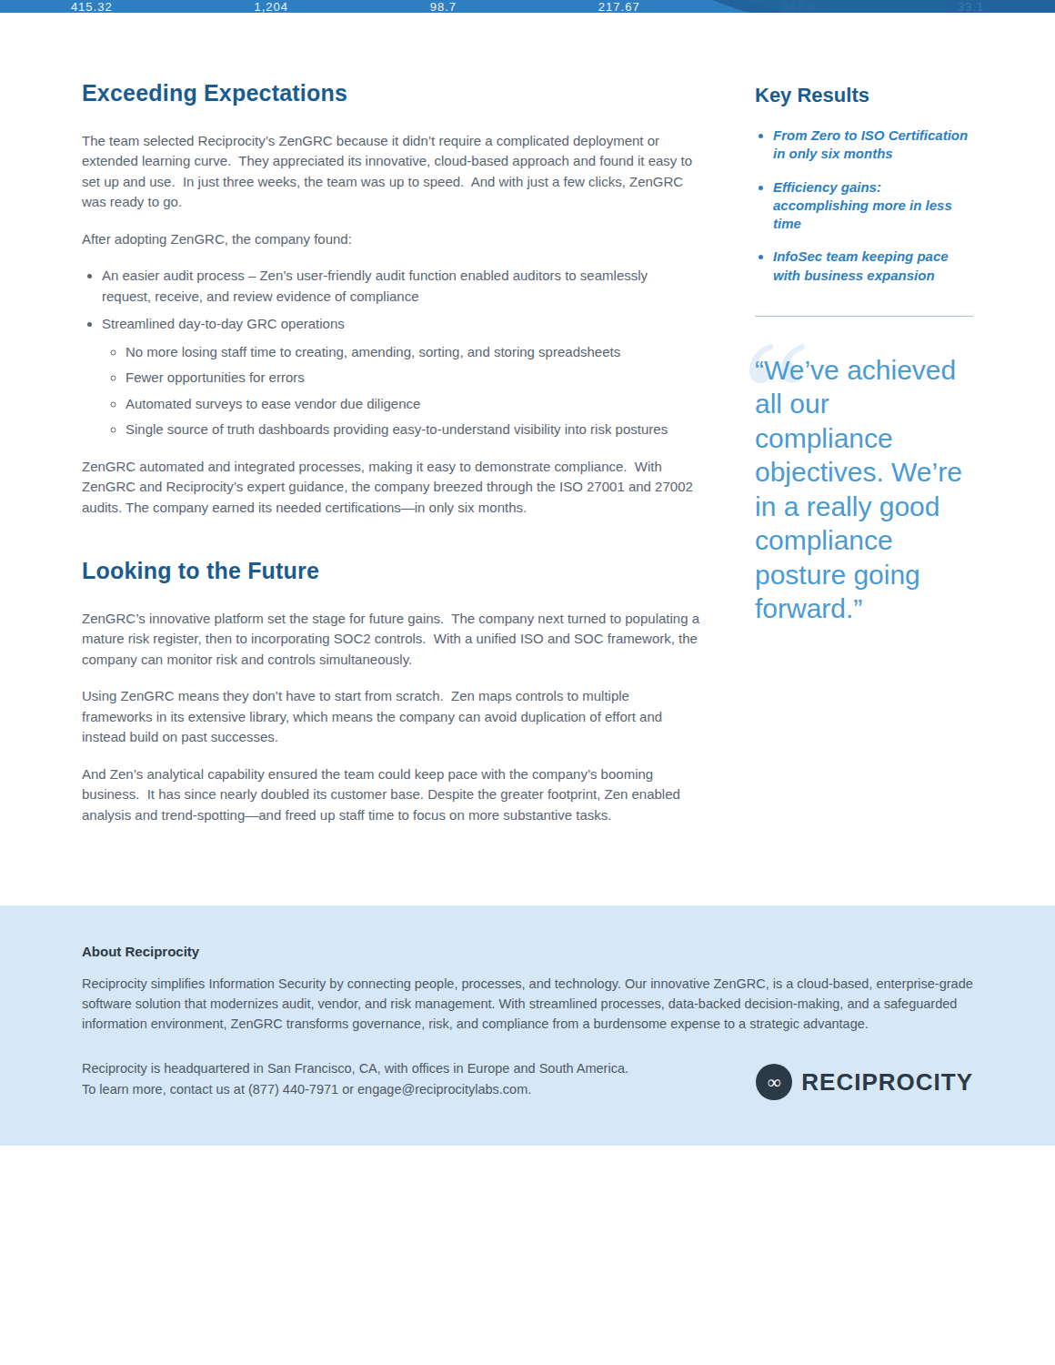415.321,20498.7217.67842.933.1
Exceeding Expectations
The team selected Reciprocity’s ZenGRC because it didn’t require a complicated deployment or extended learning curve. They appreciated its innovative, cloud-based approach and found it easy to set up and use. In just three weeks, the team was up to speed. And with just a few clicks, ZenGRC was ready to go.
After adopting ZenGRC, the company found:
An easier audit process – Zen’s user-friendly audit function enabled auditors to seamlessly request, receive, and review evidence of compliance
Streamlined day-to-day GRC operations
No more losing staff time to creating, amending, sorting, and storing spreadsheets
Fewer opportunities for errors
Automated surveys to ease vendor due diligence
Single source of truth dashboards providing easy-to-understand visibility into risk postures
ZenGRC automated and integrated processes, making it easy to demonstrate compliance. With ZenGRC and Reciprocity’s expert guidance, the company breezed through the ISO 27001 and 27002 audits. The company earned its needed certifications—in only six months.
Looking to the Future
ZenGRC’s innovative platform set the stage for future gains. The company next turned to populating a mature risk register, then to incorporating SOC2 controls. With a unified ISO and SOC framework, the company can monitor risk and controls simultaneously.
Using ZenGRC means they don’t have to start from scratch. Zen maps controls to multiple frameworks in its extensive library, which means the company can avoid duplication of effort and instead build on past successes.
And Zen’s analytical capability ensured the team could keep pace with the company’s booming business. It has since nearly doubled its customer base. Despite the greater footprint, Zen enabled analysis and trend-spotting—and freed up staff time to focus on more substantive tasks.
Key Results
From Zero to ISO Certification in only six months
Efficiency gains: accomplishing more in less time
InfoSec team keeping pace with business expansion
“
“We’ve achieved all our compliance objectives. We’re in a really good compliance posture going forward.”
About Reciprocity
Reciprocity simplifies Information Security by connecting people, processes, and technology. Our innovative ZenGRC, is a cloud-based, enterprise-grade software solution that modernizes audit, vendor, and risk management. With streamlined processes, data-backed decision-making, and a safeguarded information environment, ZenGRC transforms governance, risk, and compliance from a burdensome expense to a strategic advantage.
Reciprocity is headquartered in San Francisco, CA, with offices in Europe and South America.
To learn more, contact us at (877) 440-7971 or engage@reciprocitylabs.com.
∞ RECIPROCITY